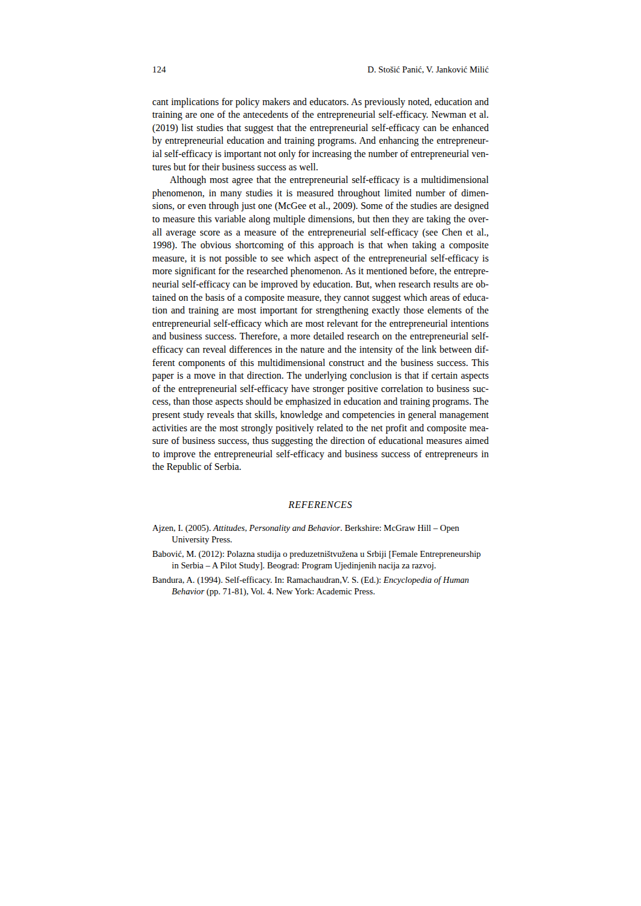124 D. Stošić Panić, V. Janković Milić
cant implications for policy makers and educators. As previously noted, education and training are one of the antecedents of the entrepreneurial self-efficacy. Newman et al. (2019) list studies that suggest that the entrepreneurial self-efficacy can be enhanced by entrepreneurial education and training programs. And enhancing the entrepreneurial self-efficacy is important not only for increasing the number of entrepreneurial ventures but for their business success as well.
Although most agree that the entrepreneurial self-efficacy is a multidimensional phenomenon, in many studies it is measured throughout limited number of dimensions, or even through just one (McGee et al., 2009). Some of the studies are designed to measure this variable along multiple dimensions, but then they are taking the overall average score as a measure of the entrepreneurial self-efficacy (see Chen et al., 1998). The obvious shortcoming of this approach is that when taking a composite measure, it is not possible to see which aspect of the entrepreneurial self-efficacy is more significant for the researched phenomenon. As it mentioned before, the entrepreneurial self-efficacy can be improved by education. But, when research results are obtained on the basis of a composite measure, they cannot suggest which areas of education and training are most important for strengthening exactly those elements of the entrepreneurial self-efficacy which are most relevant for the entrepreneurial intentions and business success. Therefore, a more detailed research on the entrepreneurial self-efficacy can reveal differences in the nature and the intensity of the link between different components of this multidimensional construct and the business success. This paper is a move in that direction. The underlying conclusion is that if certain aspects of the entrepreneurial self-efficacy have stronger positive correlation to business success, than those aspects should be emphasized in education and training programs. The present study reveals that skills, knowledge and competencies in general management activities are the most strongly positively related to the net profit and composite measure of business success, thus suggesting the direction of educational measures aimed to improve the entrepreneurial self-efficacy and business success of entrepreneurs in the Republic of Serbia.
REFERENCES
Ajzen, I. (2005). Attitudes, Personality and Behavior. Berkshire: McGraw Hill – Open University Press.
Babović, M. (2012): Polazna studija o preduzetništvužena u Srbiji [Female Entrepreneurship in Serbia – A Pilot Study]. Beograd: Program Ujedinjenih nacija za razvoj.
Bandura, A. (1994). Self-efficacy. In: Ramachaudran,V. S. (Ed.): Encyclopedia of Human Behavior (pp. 71-81), Vol. 4. New York: Academic Press.